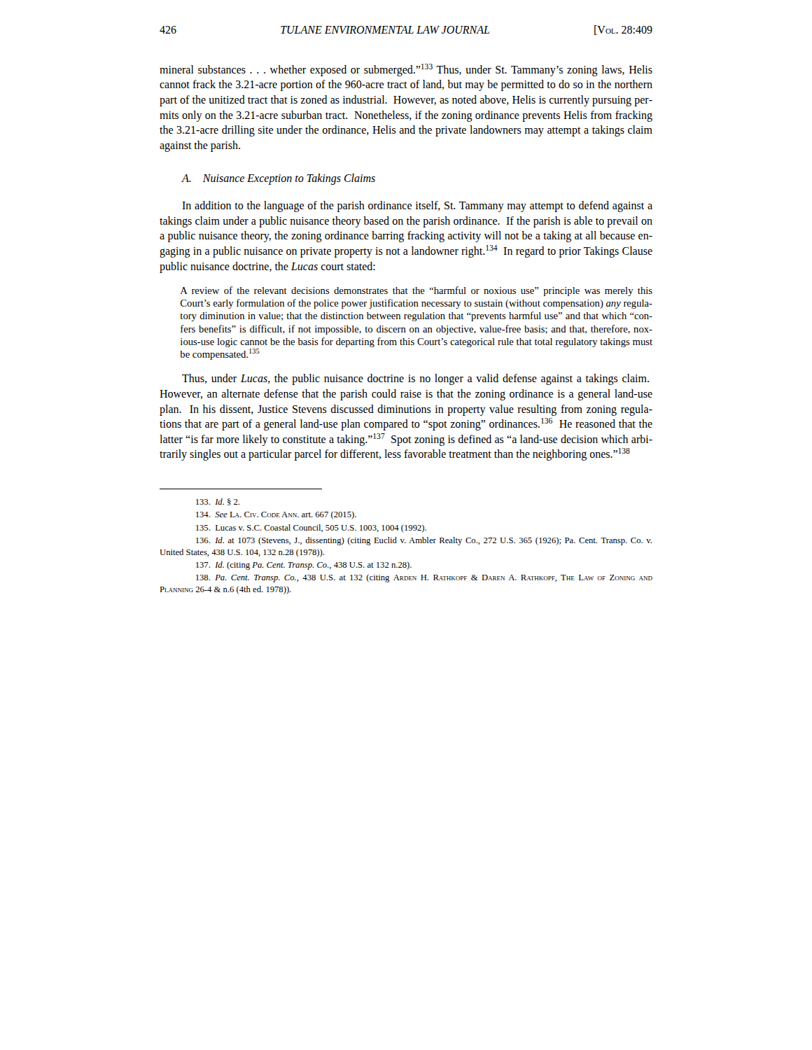426 TULANE ENVIRONMENTAL LAW JOURNAL [Vol. 28:409
mineral substances . . . whether exposed or submerged.”133 Thus, under St. Tammany’s zoning laws, Helis cannot frack the 3.21-acre portion of the 960-acre tract of land, but may be permitted to do so in the northern part of the unitized tract that is zoned as industrial. However, as noted above, Helis is currently pursuing permits only on the 3.21-acre suburban tract. Nonetheless, if the zoning ordinance prevents Helis from fracking the 3.21-acre drilling site under the ordinance, Helis and the private landowners may attempt a takings claim against the parish.
A. Nuisance Exception to Takings Claims
In addition to the language of the parish ordinance itself, St. Tammany may attempt to defend against a takings claim under a public nuisance theory based on the parish ordinance. If the parish is able to prevail on a public nuisance theory, the zoning ordinance barring fracking activity will not be a taking at all because engaging in a public nuisance on private property is not a landowner right.134 In regard to prior Takings Clause public nuisance doctrine, the Lucas court stated:
A review of the relevant decisions demonstrates that the “harmful or noxious use” principle was merely this Court’s early formulation of the police power justification necessary to sustain (without compensation) any regulatory diminution in value; that the distinction between regulation that “prevents harmful use” and that which “confers benefits” is difficult, if not impossible, to discern on an objective, value-free basis; and that, therefore, noxious-use logic cannot be the basis for departing from this Court’s categorical rule that total regulatory takings must be compensated.135
Thus, under Lucas, the public nuisance doctrine is no longer a valid defense against a takings claim. However, an alternate defense that the parish could raise is that the zoning ordinance is a general land-use plan. In his dissent, Justice Stevens discussed diminutions in property value resulting from zoning regulations that are part of a general land-use plan compared to “spot zoning” ordinances.136 He reasoned that the latter “is far more likely to constitute a taking.”137 Spot zoning is defined as “a land-use decision which arbitrarily singles out a particular parcel for different, less favorable treatment than the neighboring ones.”138
133. Id. § 2.
134. See La. Civ. Code Ann. art. 667 (2015).
135. Lucas v. S.C. Coastal Council, 505 U.S. 1003, 1004 (1992).
136. Id. at 1073 (Stevens, J., dissenting) (citing Euclid v. Ambler Realty Co., 272 U.S. 365 (1926); Pa. Cent. Transp. Co. v. United States, 438 U.S. 104, 132 n.28 (1978)).
137. Id. (citing Pa. Cent. Transp. Co., 438 U.S. at 132 n.28).
138. Pa. Cent. Transp. Co., 438 U.S. at 132 (citing Arden H. Rathkopf & Daren A. Rathkopf, The Law of Zoning and Planning 26-4 & n.6 (4th ed. 1978)).